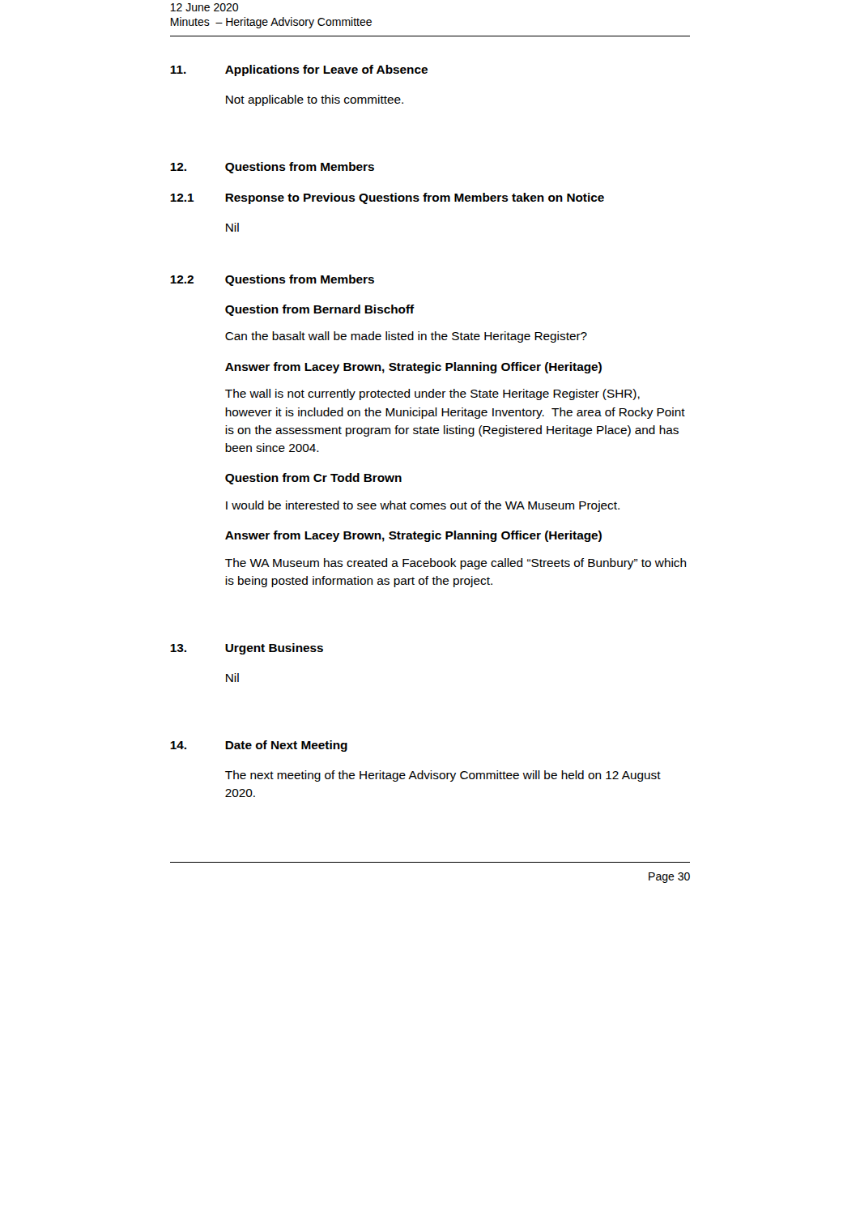12 June 2020 Minutes – Heritage Advisory Committee
11.
Applications for Leave of Absence
Not applicable to this committee.
12.
Questions from Members
12.1
Response to Previous Questions from Members taken on Notice
Nil
12.2
Questions from Members
Question from Bernard Bischoff
Can the basalt wall be made listed in the State Heritage Register?
Answer from Lacey Brown, Strategic Planning Officer (Heritage)
The wall is not currently protected under the State Heritage Register (SHR), however it is included on the Municipal Heritage Inventory. The area of Rocky Point is on the assessment program for state listing (Registered Heritage Place) and has been since 2004.
Question from Cr Todd Brown
I would be interested to see what comes out of the WA Museum Project.
Answer from Lacey Brown, Strategic Planning Officer (Heritage)
The WA Museum has created a Facebook page called “Streets of Bunbury” to which is being posted information as part of the project.
13.
Urgent Business
Nil
14.
Date of Next Meeting
The next meeting of the Heritage Advisory Committee will be held on 12 August 2020.
Page 30